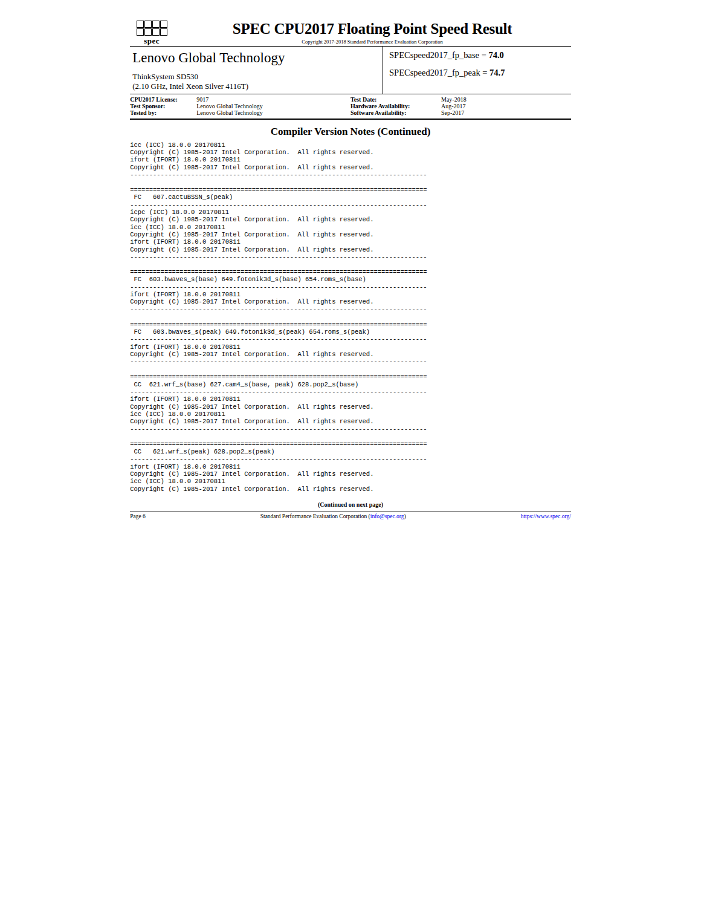spec
SPEC CPU2017 Floating Point Speed Result
Copyright 2017-2018 Standard Performance Evaluation Corporation
Lenovo Global Technology
ThinkSystem SD530 (2.10 GHz, Intel Xeon Silver 4116T)
SPECspeed2017_fp_base = 74.0
SPECspeed2017_fp_peak = 74.7
CPU2017 License: 9017
Test Sponsor: Lenovo Global Technology
Tested by: Lenovo Global Technology
Test Date: May-2018
Hardware Availability: Aug-2017
Software Availability: Sep-2017
Compiler Version Notes (Continued)
icc (ICC) 18.0.0 20170811
Copyright (C) 1985-2017 Intel Corporation.  All rights reserved.
ifort (IFORT) 18.0.0 20170811
Copyright (C) 1985-2017 Intel Corporation.  All rights reserved.
------------------------------------------------------------------------------

==============================================================================
 FC   607.cactuBSSN_s(peak)
------------------------------------------------------------------------------
icpc (ICC) 18.0.0 20170811
Copyright (C) 1985-2017 Intel Corporation.  All rights reserved.
icc (ICC) 18.0.0 20170811
Copyright (C) 1985-2017 Intel Corporation.  All rights reserved.
ifort (IFORT) 18.0.0 20170811
Copyright (C) 1985-2017 Intel Corporation.  All rights reserved.
------------------------------------------------------------------------------

==============================================================================
 FC  603.bwaves_s(base) 649.fotonik3d_s(base) 654.roms_s(base)
------------------------------------------------------------------------------
ifort (IFORT) 18.0.0 20170811
Copyright (C) 1985-2017 Intel Corporation.  All rights reserved.
------------------------------------------------------------------------------

==============================================================================
 FC   603.bwaves_s(peak) 649.fotonik3d_s(peak) 654.roms_s(peak)
------------------------------------------------------------------------------
ifort (IFORT) 18.0.0 20170811
Copyright (C) 1985-2017 Intel Corporation.  All rights reserved.
------------------------------------------------------------------------------

==============================================================================
 CC  621.wrf_s(base) 627.cam4_s(base, peak) 628.pop2_s(base)
------------------------------------------------------------------------------
ifort (IFORT) 18.0.0 20170811
Copyright (C) 1985-2017 Intel Corporation.  All rights reserved.
icc (ICC) 18.0.0 20170811
Copyright (C) 1985-2017 Intel Corporation.  All rights reserved.
------------------------------------------------------------------------------

==============================================================================
 CC   621.wrf_s(peak) 628.pop2_s(peak)
------------------------------------------------------------------------------
ifort (IFORT) 18.0.0 20170811
Copyright (C) 1985-2017 Intel Corporation.  All rights reserved.
icc (ICC) 18.0.0 20170811
Copyright (C) 1985-2017 Intel Corporation.  All rights reserved.
(Continued on next page)
Page 6
Standard Performance Evaluation Corporation (info@spec.org)
https://www.spec.org/